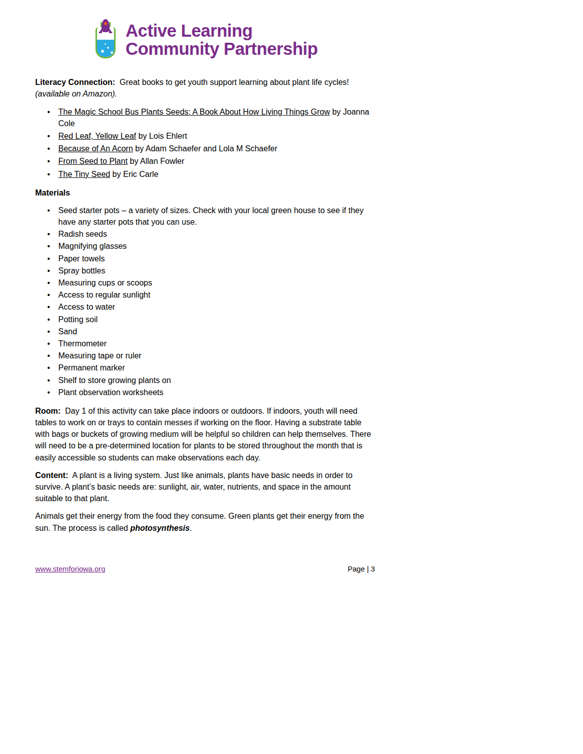Active Learning
Community Partnership
Literacy Connection: Great books to get youth support learning about plant life cycles!
(available on Amazon).
The Magic School Bus Plants Seeds: A Book About How Living Things Grow by Joanna Cole
Red Leaf, Yellow Leaf by Lois Ehlert
Because of An Acorn by Adam Schaefer and Lola M Schaefer
From Seed to Plant by Allan Fowler
The Tiny Seed by Eric Carle
Materials
Seed starter pots – a variety of sizes. Check with your local green house to see if they have any starter pots that you can use.
Radish seeds
Magnifying glasses
Paper towels
Spray bottles
Measuring cups or scoops
Access to regular sunlight
Access to water
Potting soil
Sand
Thermometer
Measuring tape or ruler
Permanent marker
Shelf to store growing plants on
Plant observation worksheets
Room: Day 1 of this activity can take place indoors or outdoors. If indoors, youth will need tables to work on or trays to contain messes if working on the floor. Having a substrate table with bags or buckets of growing medium will be helpful so children can help themselves. There will need to be a pre-determined location for plants to be stored throughout the month that is easily accessible so students can make observations each day.
Content: A plant is a living system. Just like animals, plants have basic needs in order to survive. A plant’s basic needs are: sunlight, air, water, nutrients, and space in the amount suitable to that plant.
Animals get their energy from the food they consume. Green plants get their energy from the sun. The process is called photosynthesis.
www.stemforiowa.org Page | 3